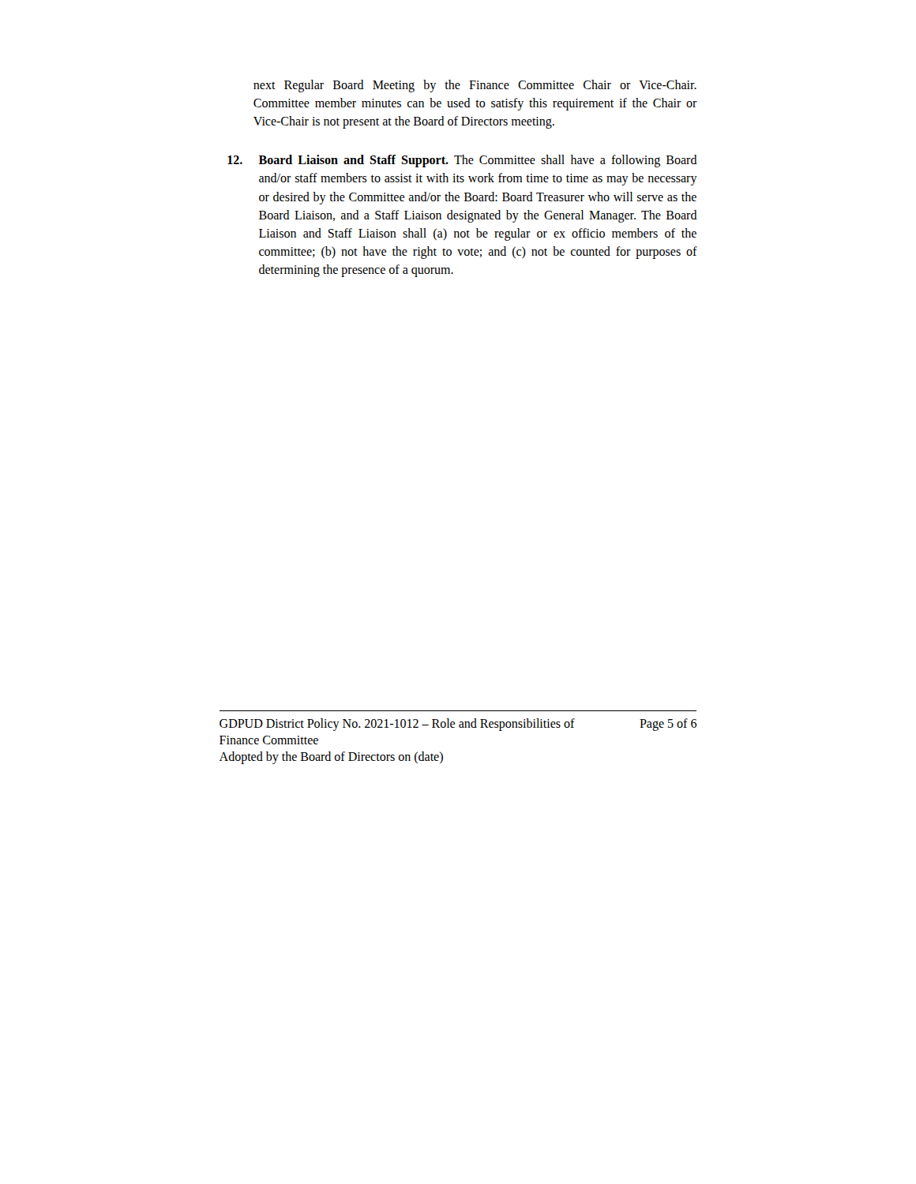next Regular Board Meeting by the Finance Committee Chair or Vice-Chair. Committee member minutes can be used to satisfy this requirement if the Chair or Vice-Chair is not present at the Board of Directors meeting.
12.
Board Liaison and Staff Support. The Committee shall have a following Board and/or staff members to assist it with its work from time to time as may be necessary or desired by the Committee and/or the Board: Board Treasurer who will serve as the Board Liaison, and a Staff Liaison designated by the General Manager. The Board Liaison and Staff Liaison shall (a) not be regular or ex officio members of the committee; (b) not have the right to vote; and (c) not be counted for purposes of determining the presence of a quorum.
GDPUD District Policy No. 2021-1012 – Role and Responsibilities of Finance Committee
Page 5 of 6
Adopted by the Board of Directors on (date)